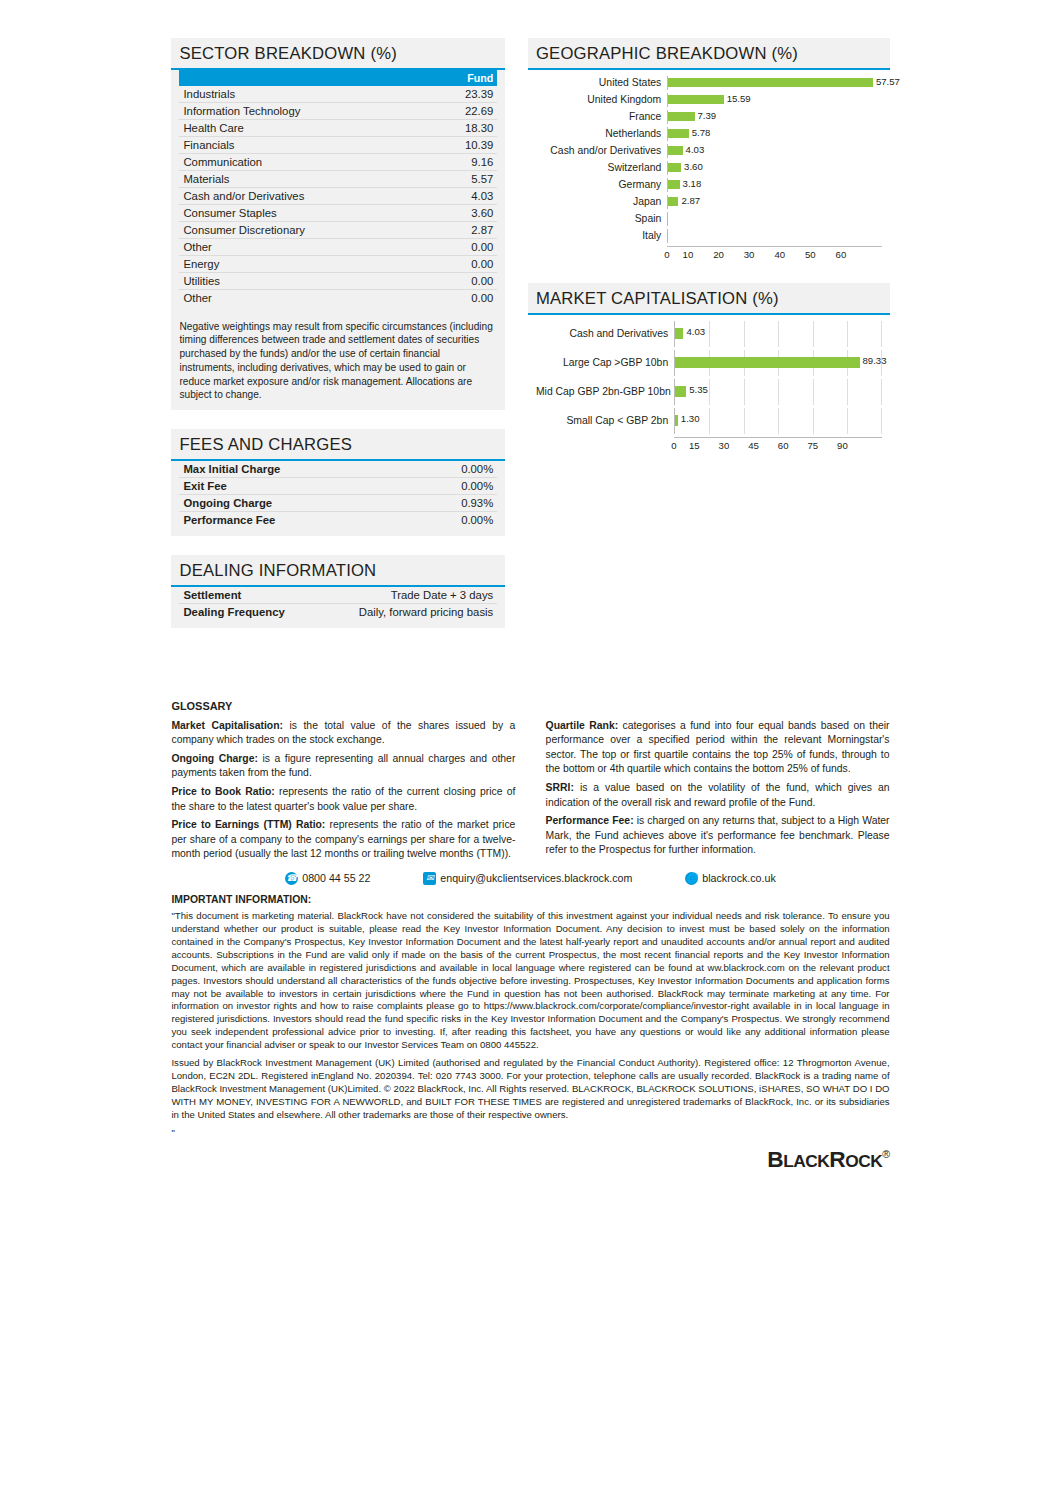SECTOR BREAKDOWN (%)
| | Fund |
| --- | --- |
| Industrials | 23.39 |
| Information Technology | 22.69 |
| Health Care | 18.30 |
| Financials | 10.39 |
| Communication | 9.16 |
| Materials | 5.57 |
| Cash and/or Derivatives | 4.03 |
| Consumer Staples | 3.60 |
| Consumer Discretionary | 2.87 |
| Other | 0.00 |
| Energy | 0.00 |
| Utilities | 0.00 |
| Other | 0.00 |
Negative weightings may result from specific circumstances (including timing differences between trade and settlement dates of securities purchased by the funds) and/or the use of certain financial instruments, including derivatives, which may be used to gain or reduce market exposure and/or risk management. Allocations are subject to change.
FEES AND CHARGES
| Max Initial Charge | 0.00% |
| Exit Fee | 0.00% |
| Ongoing Charge | 0.93% |
| Performance Fee | 0.00% |
DEALING INFORMATION
| Settlement | Trade Date + 3 days |
| Dealing Frequency | Daily, forward pricing basis |
GEOGRAPHIC BREAKDOWN (%)
United States
57.57
United Kingdom
15.59
France
7.39
Netherlands
5.78
Cash and/or Derivatives
4.03
Switzerland
3.60
Germany
3.18
Japan
2.87
Spain
Italy
0102030405060
MARKET CAPITALISATION (%)
Cash and Derivatives
4.03
Large Cap >GBP 10bn
89.33
Mid Cap GBP 2bn-GBP 10bn
5.35
Small Cap < GBP 2bn
1.30
0153045607590
GLOSSARY
Market Capitalisation: is the total value of the shares issued by a company which trades on the stock exchange.
Ongoing Charge: is a figure representing all annual charges and other payments taken from the fund.
Price to Book Ratio: represents the ratio of the current closing price of the share to the latest quarter's book value per share.
Price to Earnings (TTM) Ratio: represents the ratio of the market price per share of a company to the company's earnings per share for a twelve-month period (usually the last 12 months or trailing twelve months (TTM)).
Quartile Rank: categorises a fund into four equal bands based on their performance over a specified period within the relevant Morningstar's sector. The top or first quartile contains the top 25% of funds, through to the bottom or 4th quartile which contains the bottom 25% of funds.
SRRI: is a value based on the volatility of the fund, which gives an indication of the overall risk and reward profile of the Fund.
Performance Fee: is charged on any returns that, subject to a High Water Mark, the Fund achieves above it's performance fee benchmark. Please refer to the Prospectus for further information.
☎ 0800 44 55 22 ✉ enquiry@ukclientservices.blackrock.com 🌐 blackrock.co.uk
IMPORTANT INFORMATION:
"This document is marketing material. BlackRock have not considered the suitability of this investment against your individual needs and risk tolerance. To ensure you understand whether our product is suitable, please read the Key Investor Information Document. Any decision to invest must be based solely on the information contained in the Company's Prospectus, Key Investor Information Document and the latest half-yearly report and unaudited accounts and/or annual report and audited accounts. Subscriptions in the Fund are valid only if made on the basis of the current Prospectus, the most recent financial reports and the Key Investor Information Document, which are available in registered jurisdictions and available in local language where registered can be found at ww.blackrock.com on the relevant product pages. Investors should understand all characteristics of the funds objective before investing. Prospectuses, Key Investor Information Documents and application forms may not be available to investors in certain jurisdictions where the Fund in question has not been authorised. BlackRock may terminate marketing at any time. For information on investor rights and how to raise complaints please go to https://www.blackrock.com/corporate/compliance/investor-right available in in local language in registered jurisdictions. Investors should read the fund specific risks in the Key Investor Information Document and the Company's Prospectus. We strongly recommend you seek independent professional advice prior to investing. If, after reading this factsheet, you have any questions or would like any additional information please contact your financial adviser or speak to our Investor Services Team on 0800 445522.
Issued by BlackRock Investment Management (UK) Limited (authorised and regulated by the Financial Conduct Authority). Registered office: 12 Throgmorton Avenue, London, EC2N 2DL. Registered inEngland No. 2020394. Tel: 020 7743 3000. For your protection, telephone calls are usually recorded. BlackRock is a trading name of BlackRock Investment Management (UK)Limited. © 2022 BlackRock, Inc. All Rights reserved. BLACKROCK, BLACKROCK SOLUTIONS, iSHARES, SO WHAT DO I DO WITH MY MONEY, INVESTING FOR A NEWWORLD, and BUILT FOR THESE TIMES are registered and unregistered trademarks of BlackRock, Inc. or its subsidiaries in the United States and elsewhere. All other trademarks are those of their respective owners.
"
BLACKROCK®